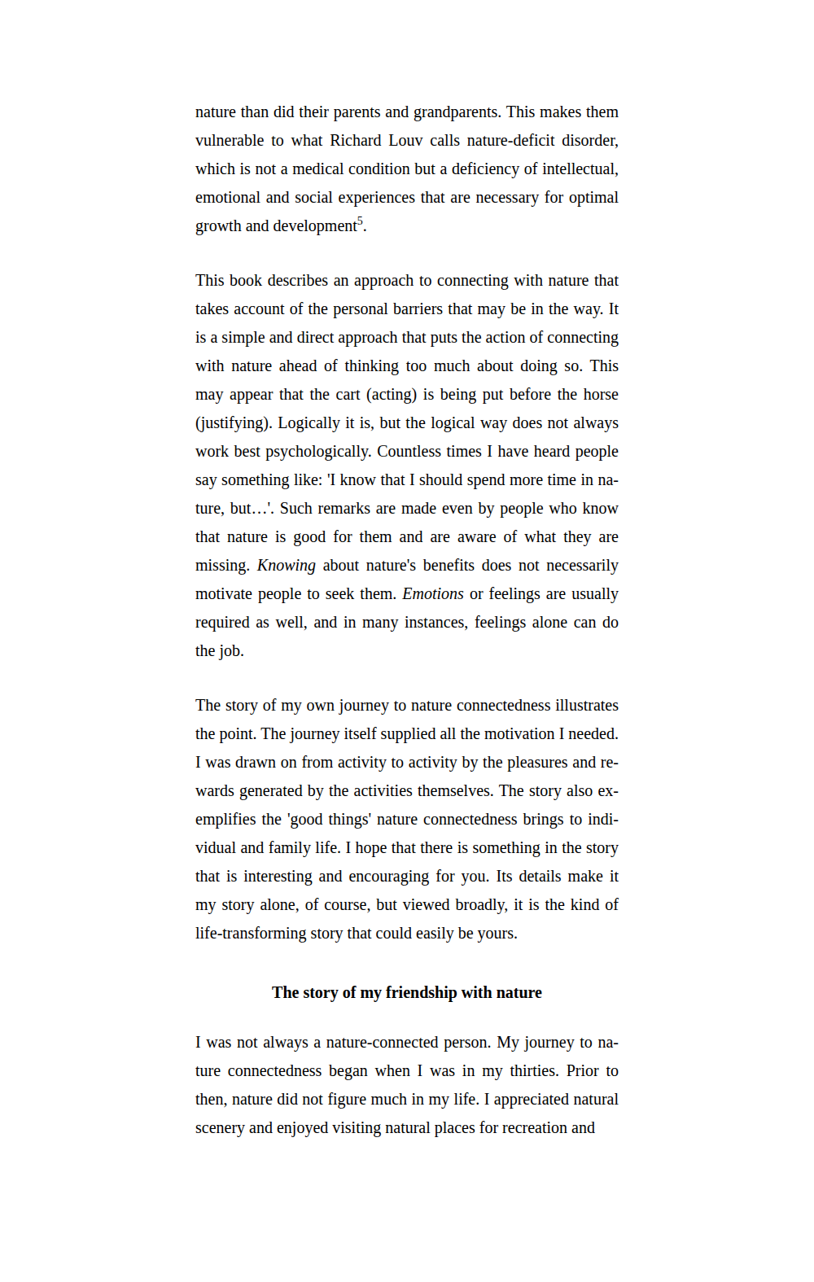nature than did their parents and grandparents. This makes them vulnerable to what Richard Louv calls nature-deficit disorder, which is not a medical condition but a deficiency of intellectual, emotional and social experiences that are necessary for optimal growth and development5.
This book describes an approach to connecting with nature that takes account of the personal barriers that may be in the way. It is a simple and direct approach that puts the action of connecting with nature ahead of thinking too much about doing so. This may appear that the cart (acting) is being put before the horse (justifying). Logically it is, but the logical way does not always work best psychologically. Countless times I have heard people say something like: 'I know that I should spend more time in nature, but…'. Such remarks are made even by people who know that nature is good for them and are aware of what they are missing. Knowing about nature's benefits does not necessarily motivate people to seek them. Emotions or feelings are usually required as well, and in many instances, feelings alone can do the job.
The story of my own journey to nature connectedness illustrates the point. The journey itself supplied all the motivation I needed. I was drawn on from activity to activity by the pleasures and rewards generated by the activities themselves. The story also exemplifies the 'good things' nature connectedness brings to individual and family life. I hope that there is something in the story that is interesting and encouraging for you. Its details make it my story alone, of course, but viewed broadly, it is the kind of life-transforming story that could easily be yours.
The story of my friendship with nature
I was not always a nature-connected person. My journey to nature connectedness began when I was in my thirties. Prior to then, nature did not figure much in my life. I appreciated natural scenery and enjoyed visiting natural places for recreation and